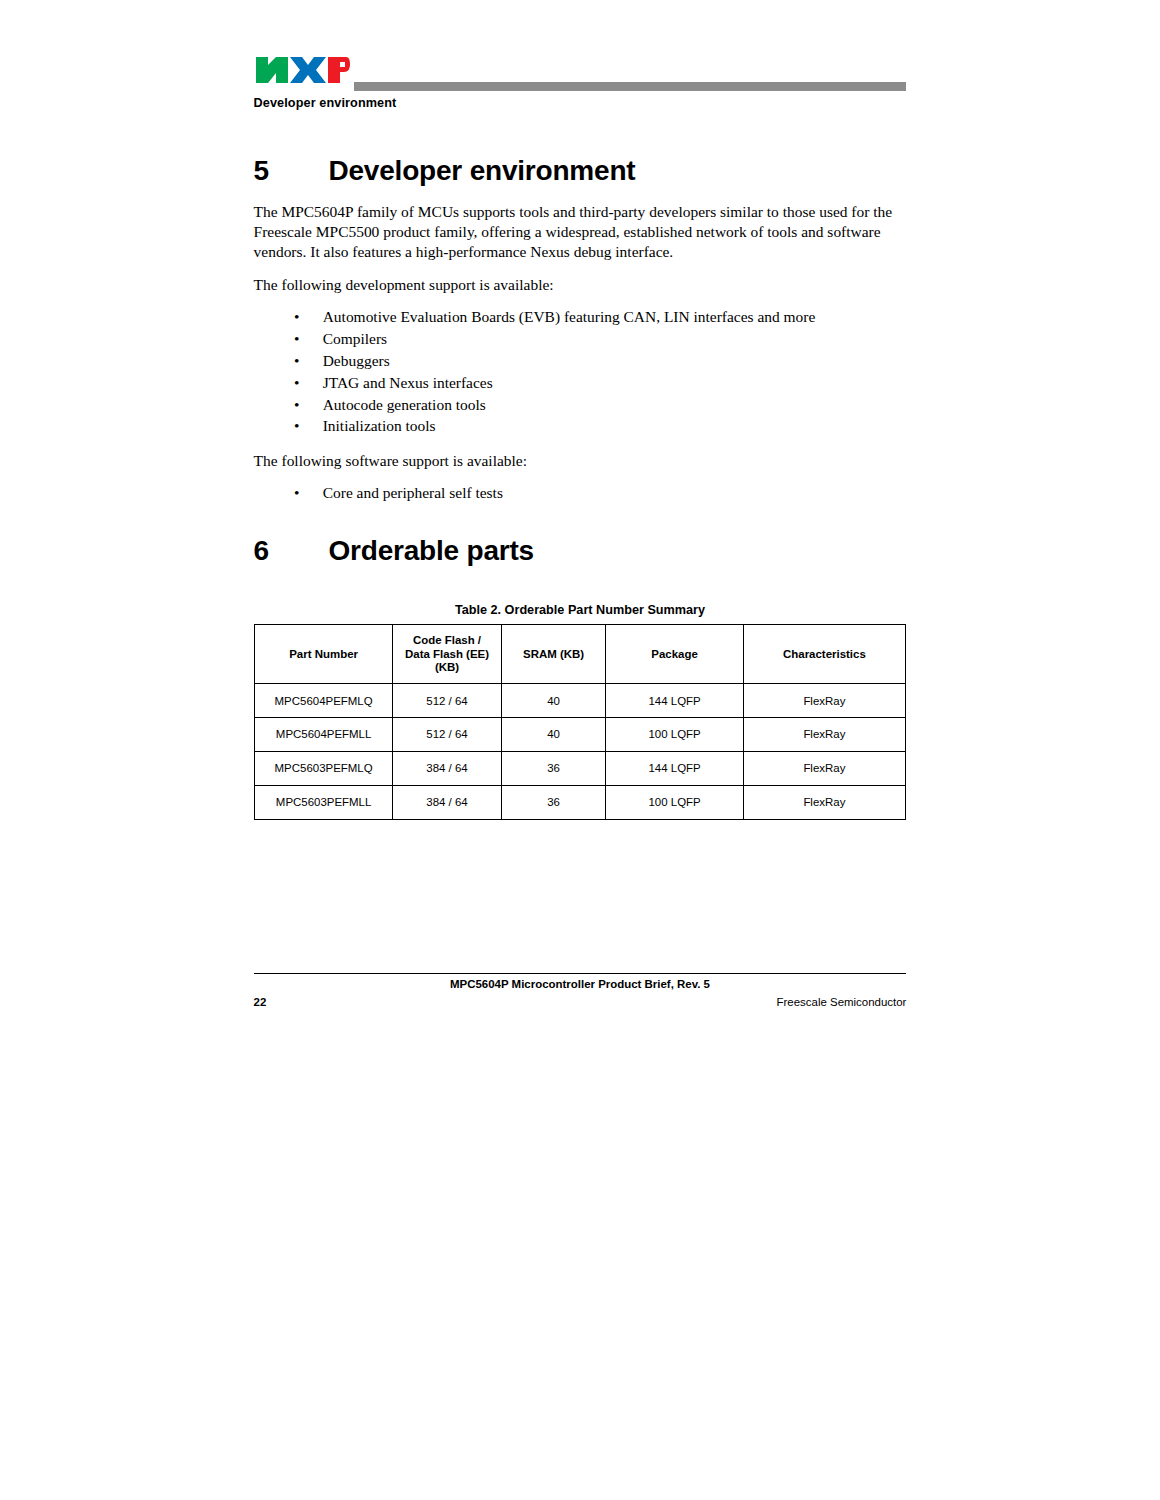Developer environment
5 Developer environment
The MPC5604P family of MCUs supports tools and third-party developers similar to those used for the Freescale MPC5500 product family, offering a widespread, established network of tools and software vendors. It also features a high-performance Nexus debug interface.
The following development support is available:
Automotive Evaluation Boards (EVB) featuring CAN, LIN interfaces and more
Compilers
Debuggers
JTAG and Nexus interfaces
Autocode generation tools
Initialization tools
The following software support is available:
Core and peripheral self tests
6 Orderable parts
Table 2. Orderable Part Number Summary
| Part Number | Code Flash / Data Flash (EE) (KB) | SRAM (KB) | Package | Characteristics |
| --- | --- | --- | --- | --- |
| MPC5604PEFMLQ | 512 / 64 | 40 | 144 LQFP | FlexRay |
| MPC5604PEFMLL | 512 / 64 | 40 | 100 LQFP | FlexRay |
| MPC5603PEFMLQ | 384 / 64 | 36 | 144 LQFP | FlexRay |
| MPC5603PEFMLL | 384 / 64 | 36 | 100 LQFP | FlexRay |
MPC5604P Microcontroller Product Brief, Rev. 5
22
Freescale Semiconductor